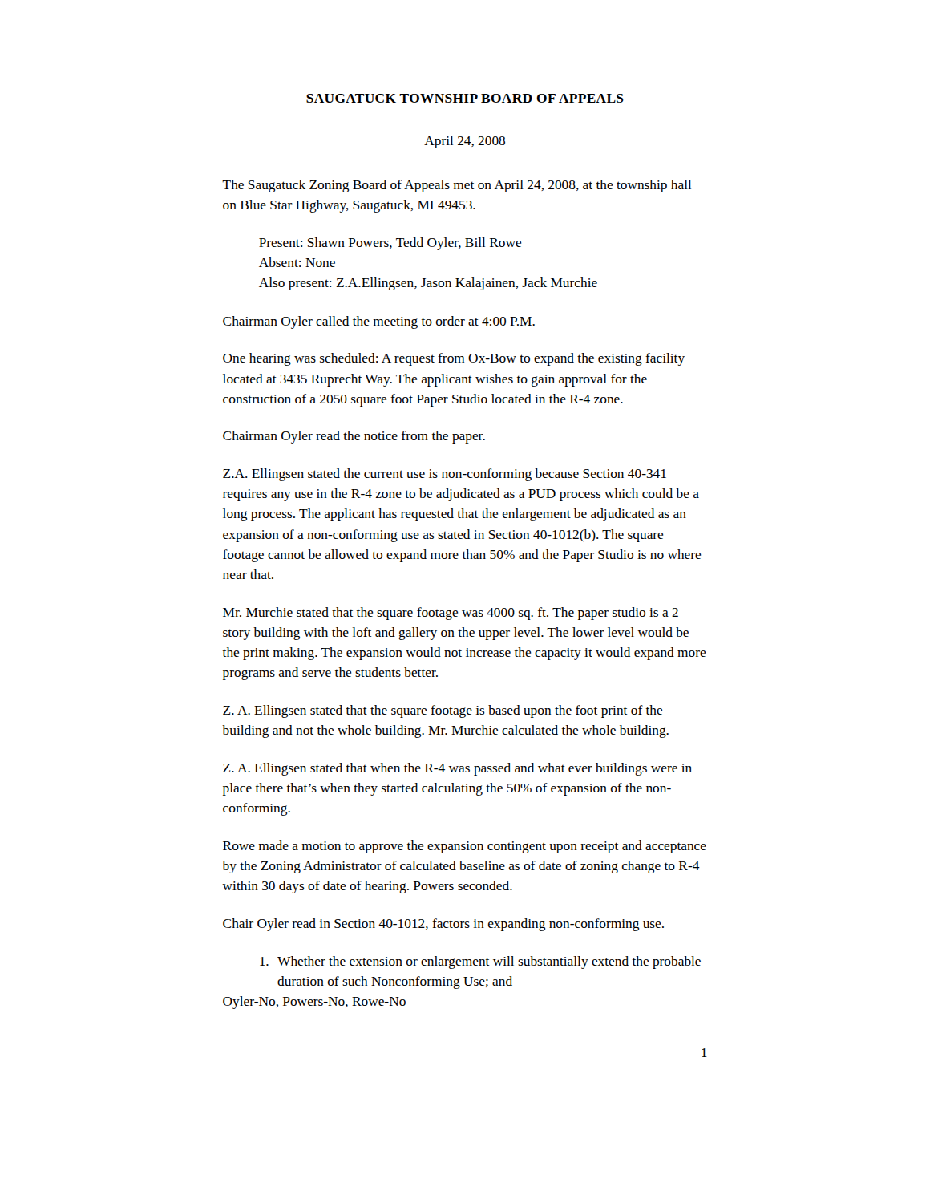SAUGATUCK TOWNSHIP BOARD OF APPEALS
April 24, 2008
The Saugatuck Zoning Board of Appeals met on April 24, 2008, at the township hall on Blue Star Highway, Saugatuck, MI 49453.
Present: Shawn Powers, Tedd Oyler, Bill Rowe
Absent: None
Also present: Z.A.Ellingsen, Jason Kalajainen, Jack Murchie
Chairman Oyler called the meeting to order at 4:00 P.M.
One hearing was scheduled: A request from Ox-Bow to expand the existing facility located at 3435 Ruprecht Way. The applicant wishes to gain approval for the construction of a 2050 square foot Paper Studio located in the R-4 zone.
Chairman Oyler read the notice from the paper.
Z.A. Ellingsen stated the current use is non-conforming because Section 40-341 requires any use in the R-4 zone to be adjudicated as a PUD process which could be a long process. The applicant has requested that the enlargement be adjudicated as an expansion of a non-conforming use as stated in Section 40-1012(b). The square footage cannot be allowed to expand more than 50% and the Paper Studio is no where near that.
Mr. Murchie stated that the square footage was 4000 sq. ft. The paper studio is a 2 story building with the loft and gallery on the upper level. The lower level would be the print making. The expansion would not increase the capacity it would expand more programs and serve the students better.
Z. A. Ellingsen stated that the square footage is based upon the foot print of the building and not the whole building. Mr. Murchie calculated the whole building.
Z. A. Ellingsen stated that when the R-4 was passed and what ever buildings were in place there that’s when they started calculating the 50% of expansion of the non-conforming.
Rowe made a motion to approve the expansion contingent upon receipt and acceptance by the Zoning Administrator of calculated baseline as of date of zoning change to R-4 within 30 days of date of hearing. Powers seconded.
Chair Oyler read in Section 40-1012, factors in expanding non-conforming use.
Whether the extension or enlargement will substantially extend the probable duration of such Nonconforming Use; and
Oyler-No, Powers-No, Rowe-No
1